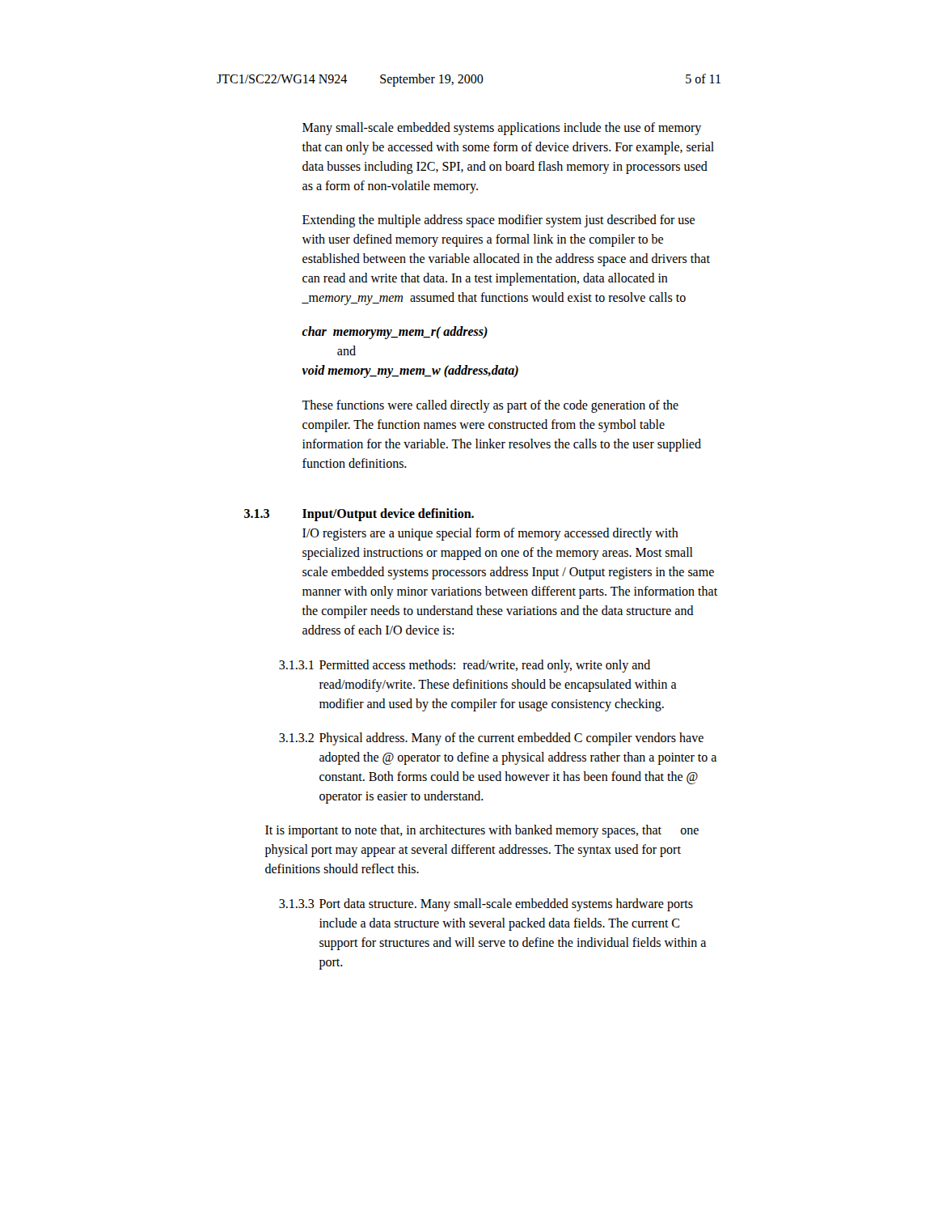JTC1/SC22/WG14 N924 September 19, 2000 5 of 11
Many small-scale embedded systems applications include the use of memory that can only be accessed with some form of device drivers. For example, serial data busses including I2C, SPI, and on board flash memory in processors used as a form of non-volatile memory.
Extending the multiple address space modifier system just described for use with user defined memory requires a formal link in the compiler to be established between the variable allocated in the address space and drivers that can read and write that data. In a test implementation, data allocated in _memory_my_mem assumed that functions would exist to resolve calls to
char memorymy_mem_r( address)
and
void memory_my_mem_w (address,data)
These functions were called directly as part of the code generation of the compiler. The function names were constructed from the symbol table information for the variable. The linker resolves the calls to the user supplied function definitions.
3.1.3 Input/Output device definition.
I/O registers are a unique special form of memory accessed directly with specialized instructions or mapped on one of the memory areas. Most small scale embedded systems processors address Input / Output registers in the same manner with only minor variations between different parts. The information that the compiler needs to understand these variations and the data structure and address of each I/O device is:
3.1.3.1 Permitted access methods: read/write, read only, write only and read/modify/write. These definitions should be encapsulated within a modifier and used by the compiler for usage consistency checking.
3.1.3.2 Physical address. Many of the current embedded C compiler vendors have adopted the @ operator to define a physical address rather than a pointer to a constant. Both forms could be used however it has been found that the @ operator is easier to understand.
It is important to note that, in architectures with banked memory spaces, that one physical port may appear at several different addresses. The syntax used for port definitions should reflect this.
3.1.3.3 Port data structure. Many small-scale embedded systems hardware ports include a data structure with several packed data fields. The current C support for structures and will serve to define the individual fields within a port.